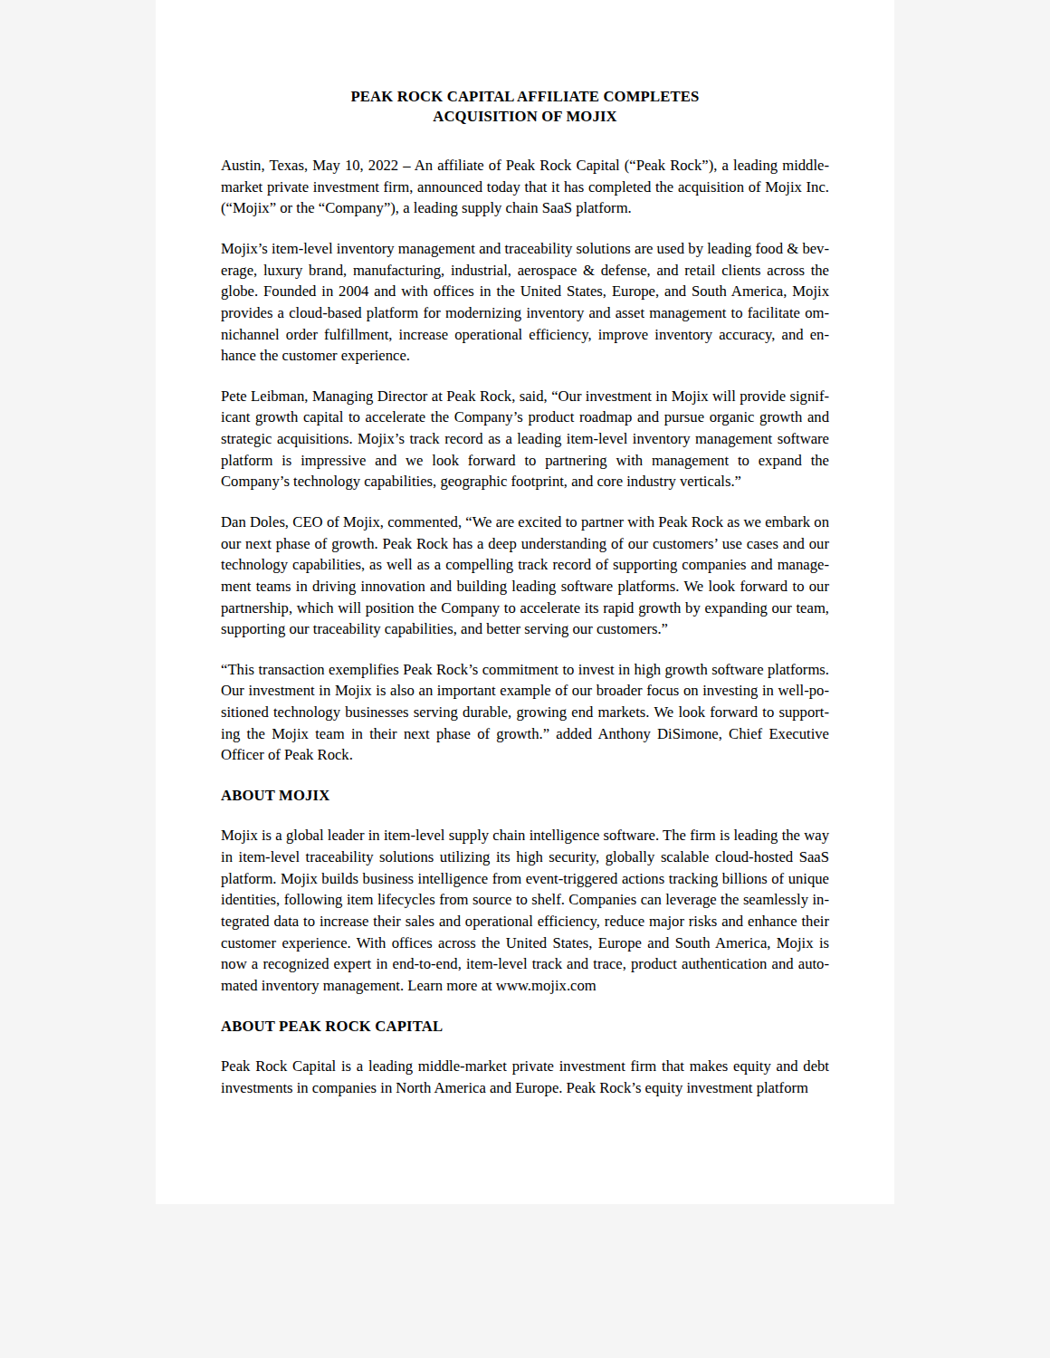Peak Rock Capital Affiliate Completes
Acquisition of Mojix
Austin, Texas, May 10, 2022 – An affiliate of Peak Rock Capital (“Peak Rock”), a leading middle-market private investment firm, announced today that it has completed the acquisition of Mojix Inc. (“Mojix” or the “Company”), a leading supply chain SaaS platform.
Mojix’s item-level inventory management and traceability solutions are used by leading food & beverage, luxury brand, manufacturing, industrial, aerospace & defense, and retail clients across the globe. Founded in 2004 and with offices in the United States, Europe, and South America, Mojix provides a cloud-based platform for modernizing inventory and asset management to facilitate omnichannel order fulfillment, increase operational efficiency, improve inventory accuracy, and enhance the customer experience.
Pete Leibman, Managing Director at Peak Rock, said, “Our investment in Mojix will provide significant growth capital to accelerate the Company’s product roadmap and pursue organic growth and strategic acquisitions. Mojix’s track record as a leading item-level inventory management software platform is impressive and we look forward to partnering with management to expand the Company’s technology capabilities, geographic footprint, and core industry verticals.”
Dan Doles, CEO of Mojix, commented, “We are excited to partner with Peak Rock as we embark on our next phase of growth. Peak Rock has a deep understanding of our customers’ use cases and our technology capabilities, as well as a compelling track record of supporting companies and management teams in driving innovation and building leading software platforms. We look forward to our partnership, which will position the Company to accelerate its rapid growth by expanding our team, supporting our traceability capabilities, and better serving our customers.”
“This transaction exemplifies Peak Rock’s commitment to invest in high growth software platforms. Our investment in Mojix is also an important example of our broader focus on investing in well-positioned technology businesses serving durable, growing end markets. We look forward to supporting the Mojix team in their next phase of growth.” added Anthony DiSimone, Chief Executive Officer of Peak Rock.
About Mojix
Mojix is a global leader in item-level supply chain intelligence software. The firm is leading the way in item-level traceability solutions utilizing its high security, globally scalable cloud-hosted SaaS platform. Mojix builds business intelligence from event-triggered actions tracking billions of unique identities, following item lifecycles from source to shelf. Companies can leverage the seamlessly integrated data to increase their sales and operational efficiency, reduce major risks and enhance their customer experience. With offices across the United States, Europe and South America, Mojix is now a recognized expert in end-to-end, item-level track and trace, product authentication and automated inventory management. Learn more at www.mojix.com
About Peak Rock Capital
Peak Rock Capital is a leading middle-market private investment firm that makes equity and debt investments in companies in North America and Europe. Peak Rock’s equity investment platform